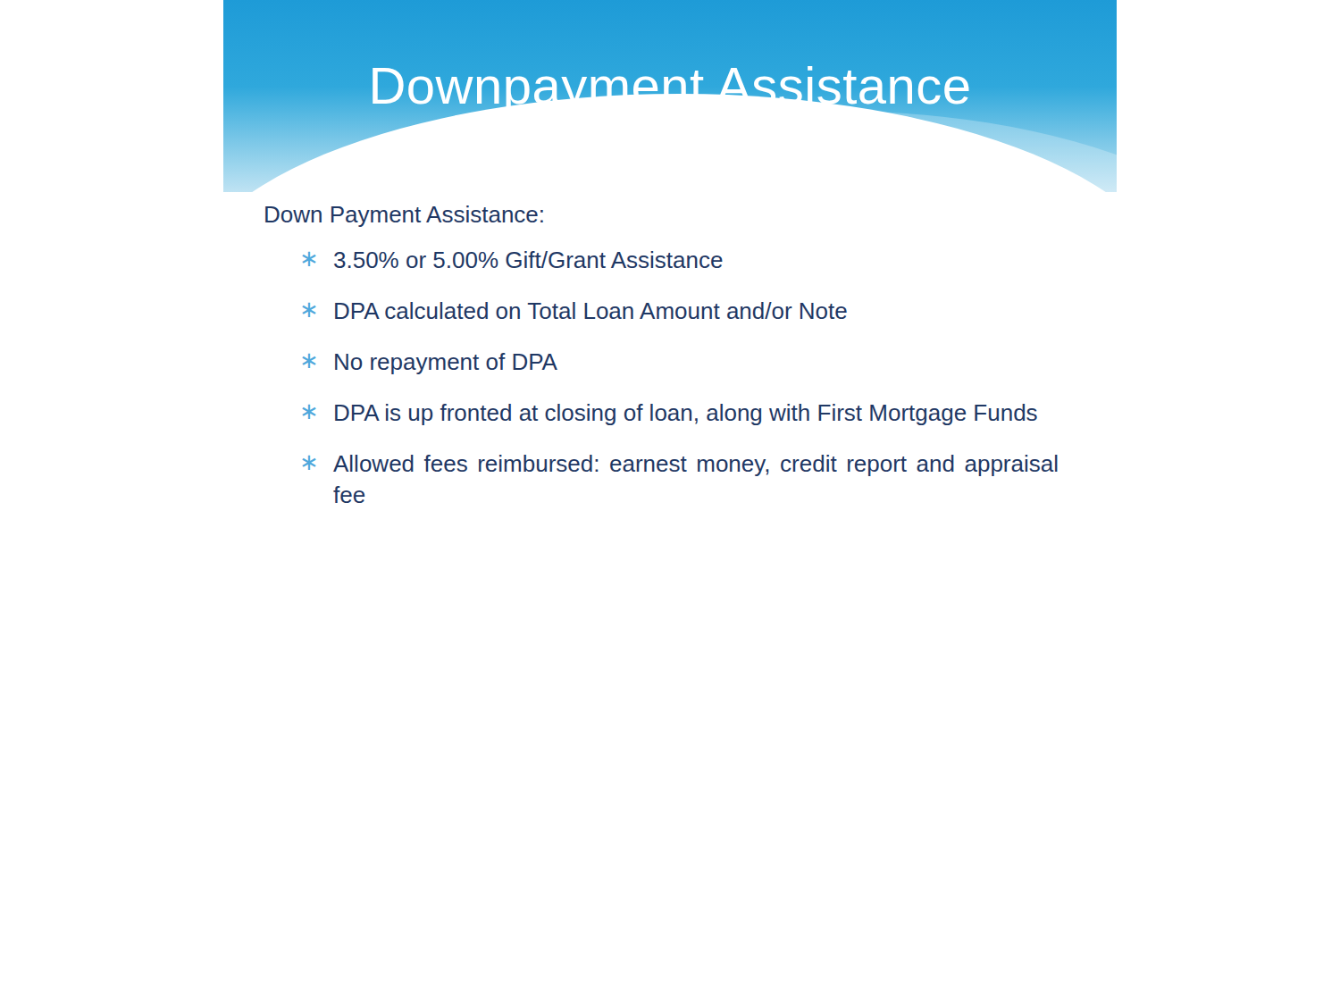Downpayment Assistance
Down Payment Assistance:
3.50% or 5.00% Gift/Grant Assistance
DPA calculated on Total Loan Amount and/or Note
No repayment of DPA
DPA is up fronted at closing of loan, along with First Mortgage Funds
Allowed fees reimbursed: earnest money, credit report and appraisal fee